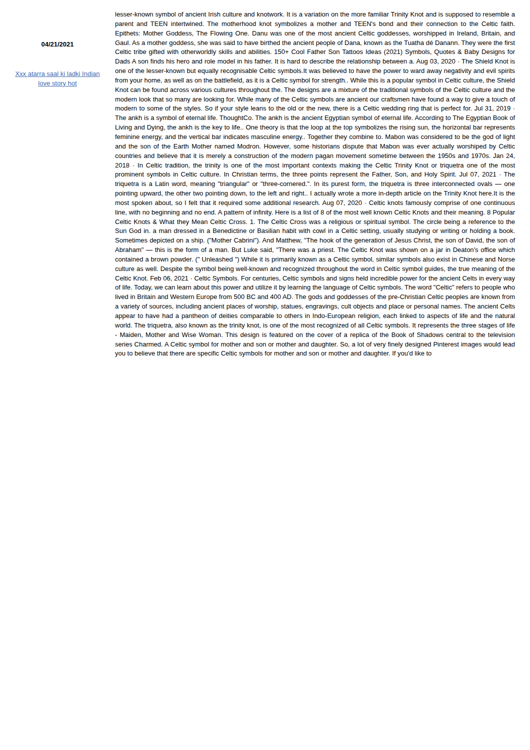04/21/2021
Xxx atarra saal ki ladki Indian love story hot
lesser-known symbol of ancient Irish culture and knotwork. It is a variation on the more familiar Trinity Knot and is supposed to resemble a parent and TEEN intertwined. The motherhood knot symbolizes a mother and TEEN's bond and their connection to the Celtic faith. Epithets: Mother Goddess, The Flowing One. Danu was one of the most ancient Celtic goddesses, worshipped in Ireland, Britain, and Gaul. As a mother goddess, she was said to have birthed the ancient people of Dana, known as the Tuatha dé Danann. They were the first Celtic tribe gifted with otherworldly skills and abilities. 150+ Cool Father Son Tattoos Ideas (2021) Symbols, Quotes & Baby Designs for Dads A son finds his hero and role model in his father. It is hard to describe the relationship between a. Aug 03, 2020 · The Shield Knot is one of the lesser-known but equally recognisable Celtic symbols.It was believed to have the power to ward away negativity and evil spirits from your home, as well as on the battlefield, as it is a Celtic symbol for strength.. While this is a popular symbol in Celtic culture, the Shield Knot can be found across various cultures throughout the. The designs are a mixture of the traditional symbols of the Celtic culture and the modern look that so many are looking for. While many of the Celtic symbols are ancient our craftsmen have found a way to give a touch of modern to some of the styles. So if your style leans to the old or the new, there is a Celtic wedding ring that is perfect for. Jul 31, 2019 · The ankh is a symbol of eternal life. ThoughtCo. The ankh is the ancient Egyptian symbol of eternal life. According to The Egyptian Book of Living and Dying, the ankh is the key to life.. One theory is that the loop at the top symbolizes the rising sun, the horizontal bar represents feminine energy, and the vertical bar indicates masculine energy.. Together they combine to. Mabon was considered to be the god of light and the son of the Earth Mother named Modron. However, some historians dispute that Mabon was ever actually worshiped by Celtic countries and believe that it is merely a construction of the modern pagan movement sometime between the 1950s and 1970s. Jan 24, 2018 · In Celtic tradition, the trinity is one of the most important contexts making the Celtic Trinity Knot or triquetra one of the most prominent symbols in Celtic culture. In Christian terms, the three points represent the Father, Son, and Holy Spirit. Jul 07, 2021 · The triquetra is a Latin word, meaning "triangular" or "three-cornered.". In its purest form, the triquetra is three interconnected ovals — one pointing upward, the other two pointing down, to the left and right.. I actually wrote a more in-depth article on the Trinity Knot here.It is the most spoken about, so I felt that it required some additional research. Aug 07, 2020 · Celtic knots famously comprise of one continuous line, with no beginning and no end. A pattern of infinity. Here is a list of 8 of the most well known Celtic Knots and their meaning. 8 Popular Celtic Knots & What they Mean Celtic Cross. 1. The Celtic Cross was a religious or spiritual symbol. The circle being a reference to the Sun God in. a man dressed in a Benedictine or Basilian habit with cowl in a Celtic setting, usually studying or writing or holding a book. Sometimes depicted on a ship. ("Mother Cabrini"). And Matthew, "The hook of the generation of Jesus Christ, the son of David, the son of Abraham" — this is the form of a man. But Luke said, "There was a priest. The Celtic Knot was shown on a jar in Deaton's office which contained a brown powder. (" Unleashed ") While it is primarily known as a Celtic symbol, similar symbols also exist in Chinese and Norse culture as well. Despite the symbol being well-known and recognized throughout the word in Celtic symbol guides, the true meaning of the Celtic Knot. Feb 06, 2021 · Celtic Symbols. For centuries, Celtic symbols and signs held incredible power for the ancient Celts in every way of life. Today, we can learn about this power and utilize it by learning the language of Celtic symbols. The word "Celtic" refers to people who lived in Britain and Western Europe from 500 BC and 400 AD. The gods and goddesses of the pre-Christian Celtic peoples are known from a variety of sources, including ancient places of worship, statues, engravings, cult objects and place or personal names. The ancient Celts appear to have had a pantheon of deities comparable to others in Indo-European religion, each linked to aspects of life and the natural world. The triquetra, also known as the trinity knot, is one of the most recognized of all Celtic symbols. It represents the three stages of life - Maiden, Mother and Wise Woman. This design is featured on the cover of a replica of the Book of Shadows central to the television series Charmed. A Celtic symbol for mother and son or mother and daughter. So, a lot of very finely designed Pinterest images would lead you to believe that there are specific Celtic symbols for mother and son or mother and daughter. If you'd like to